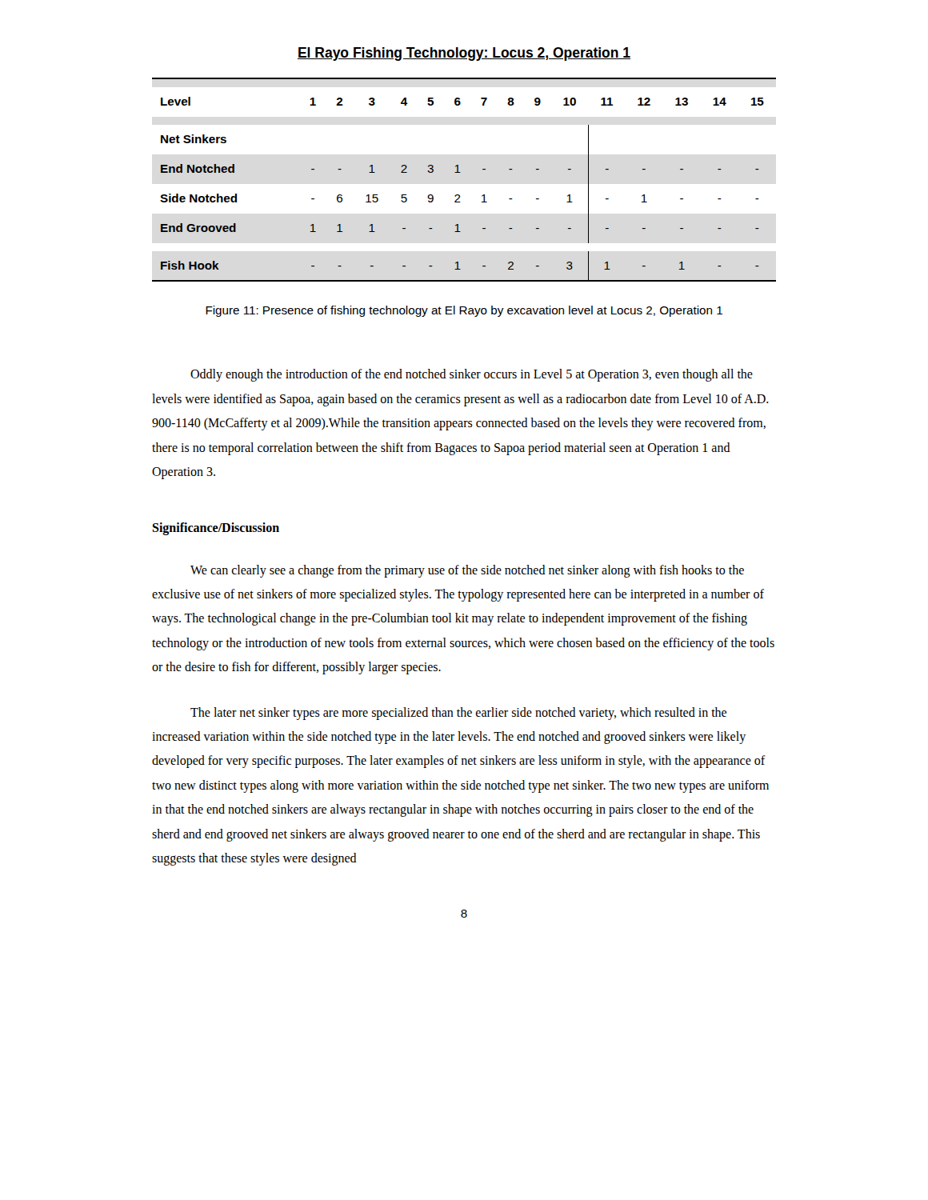El Rayo Fishing Technology: Locus 2, Operation 1
| Level | 1 | 2 | 3 | 4 | 5 | 6 | 7 | 8 | 9 | 10 | 11 | 12 | 13 | 14 | 15 |
| --- | --- | --- | --- | --- | --- | --- | --- | --- | --- | --- | --- | --- | --- | --- | --- |
| Net Sinkers | | | | | | | | | | | | | | | |
| End Notched | - | - | 1 | 2 | 3 | 1 | - | - | - | - | - | - | - | - | - |
| Side Notched | - | 6 | 15 | 5 | 9 | 2 | 1 | - | - | 1 | - | 1 | - | - | - |
| End Grooved | 1 | 1 | 1 | - | - | 1 | - | - | - | - | - | - | - | - | - |
| Fish Hook | - | - | - | - | - | 1 | - | 2 | - | 3 | 1 | - | 1 | - | - |
Figure 11: Presence of fishing technology at El Rayo by excavation level at Locus 2, Operation 1
Oddly enough the introduction of the end notched sinker occurs in Level 5 at Operation 3, even though all the levels were identified as Sapoa, again based on the ceramics present as well as a radiocarbon date from Level 10 of A.D. 900-1140 (McCafferty et al 2009).While the transition appears connected based on the levels they were recovered from, there is no temporal correlation between the shift from Bagaces to Sapoa period material seen at Operation 1 and Operation 3.
Significance/Discussion
We can clearly see a change from the primary use of the side notched net sinker along with fish hooks to the exclusive use of net sinkers of more specialized styles. The typology represented here can be interpreted in a number of ways. The technological change in the pre-Columbian tool kit may relate to independent improvement of the fishing technology or the introduction of new tools from external sources, which were chosen based on the efficiency of the tools or the desire to fish for different, possibly larger species.
The later net sinker types are more specialized than the earlier side notched variety, which resulted in the increased variation within the side notched type in the later levels. The end notched and grooved sinkers were likely developed for very specific purposes. The later examples of net sinkers are less uniform in style, with the appearance of two new distinct types along with more variation within the side notched type net sinker. The two new types are uniform in that the end notched sinkers are always rectangular in shape with notches occurring in pairs closer to the end of the sherd and end grooved net sinkers are always grooved nearer to one end of the sherd and are rectangular in shape. This suggests that these styles were designed
8